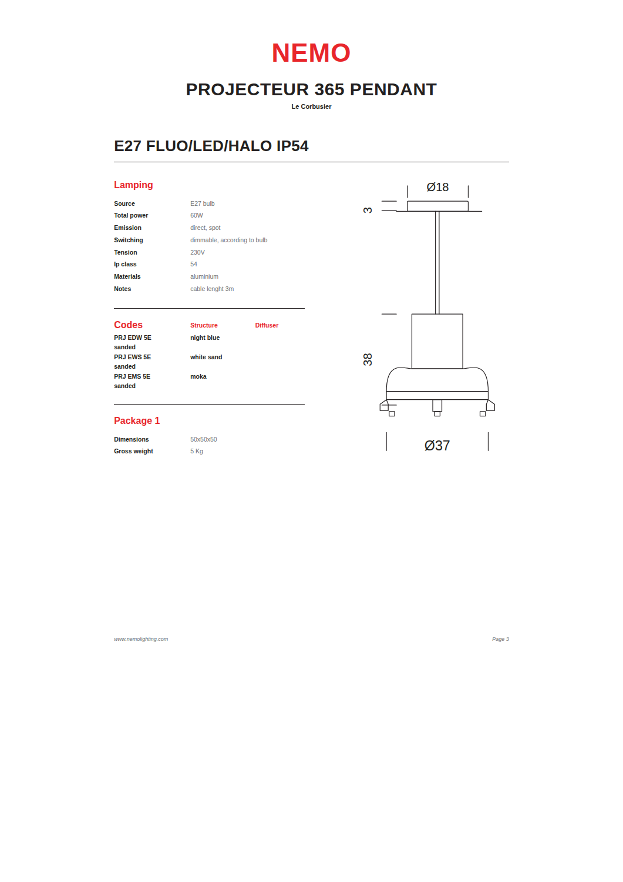NEMO
PROJECTEUR 365 PENDANT
Le Corbusier
E27 FLUO/LED/HALO IP54
Lamping
| Source | E27 bulb |
| Total power | 60W |
| Emission | direct, spot |
| Switching | dimmable, according to bulb |
| Tension | 230V |
| Ip class | 54 |
| Materials | aluminium |
| Notes | cable lenght 3m |
| Codes | Structure | Diffuser |
| --- | --- | --- |
| PRJ EDW 5E | night blue | |
| sanded | | |
| PRJ EWS 5E | white sand | |
| sanded | | |
| PRJ EMS 5E | moka | |
| sanded | | |
Package 1
| Dimensions | 50x50x50 |
| Gross weight | 5 Kg |
Ø18 3 38 Ø37
www.nemolighting.com Page 3